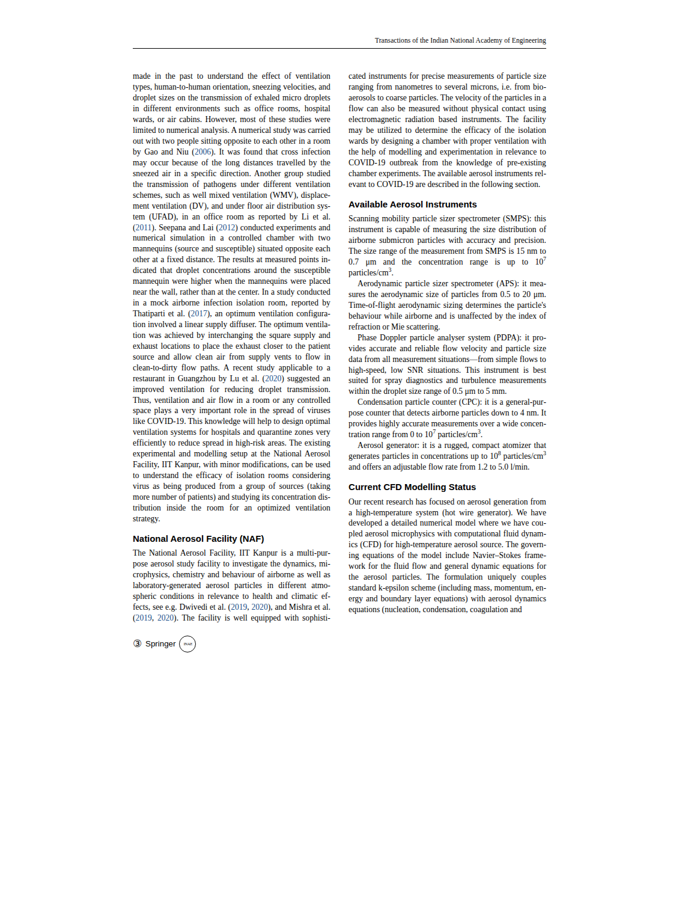Transactions of the Indian National Academy of Engineering
made in the past to understand the effect of ventilation types, human-to-human orientation, sneezing velocities, and droplet sizes on the transmission of exhaled micro droplets in different environments such as office rooms, hospital wards, or air cabins. However, most of these studies were limited to numerical analysis. A numerical study was carried out with two people sitting opposite to each other in a room by Gao and Niu (2006). It was found that cross infection may occur because of the long distances travelled by the sneezed air in a specific direction. Another group studied the transmission of pathogens under different ventilation schemes, such as well mixed ventilation (WMV), displacement ventilation (DV), and under floor air distribution system (UFAD), in an office room as reported by Li et al. (2011). Seepana and Lai (2012) conducted experiments and numerical simulation in a controlled chamber with two mannequins (source and susceptible) situated opposite each other at a fixed distance. The results at measured points indicated that droplet concentrations around the susceptible mannequin were higher when the mannequins were placed near the wall, rather than at the center. In a study conducted in a mock airborne infection isolation room, reported by Thatiparti et al. (2017), an optimum ventilation configuration involved a linear supply diffuser. The optimum ventilation was achieved by interchanging the square supply and exhaust locations to place the exhaust closer to the patient source and allow clean air from supply vents to flow in clean-to-dirty flow paths. A recent study applicable to a restaurant in Guangzhou by Lu et al. (2020) suggested an improved ventilation for reducing droplet transmission. Thus, ventilation and air flow in a room or any controlled space plays a very important role in the spread of viruses like COVID-19. This knowledge will help to design optimal ventilation systems for hospitals and quarantine zones very efficiently to reduce spread in high-risk areas. The existing experimental and modelling setup at the National Aerosol Facility, IIT Kanpur, with minor modifications, can be used to understand the efficacy of isolation rooms considering virus as being produced from a group of sources (taking more number of patients) and studying its concentration distribution inside the room for an optimized ventilation strategy.
National Aerosol Facility (NAF)
The National Aerosol Facility, IIT Kanpur is a multi-purpose aerosol study facility to investigate the dynamics, microphysics, chemistry and behaviour of airborne as well as laboratory-generated aerosol particles in different atmospheric conditions in relevance to health and climatic effects, see e.g. Dwivedi et al. (2019, 2020), and Mishra et al. (2019, 2020). The facility is well equipped with sophisticated instruments for precise measurements of particle size ranging from nanometres to several microns, i.e. from bio-aerosols to coarse particles. The velocity of the particles in a flow can also be measured without physical contact using electromagnetic radiation based instruments. The facility may be utilized to determine the efficacy of the isolation wards by designing a chamber with proper ventilation with the help of modelling and experimentation in relevance to COVID-19 outbreak from the knowledge of pre-existing chamber experiments. The available aerosol instruments relevant to COVID-19 are described in the following section.
Available Aerosol Instruments
Scanning mobility particle sizer spectrometer (SMPS): this instrument is capable of measuring the size distribution of airborne submicron particles with accuracy and precision. The size range of the measurement from SMPS is 15 nm to 0.7 μm and the concentration range is up to 107 particles/cm3.
Aerodynamic particle sizer spectrometer (APS): it measures the aerodynamic size of particles from 0.5 to 20 μm. Time-of-flight aerodynamic sizing determines the particle's behaviour while airborne and is unaffected by the index of refraction or Mie scattering.
Phase Doppler particle analyser system (PDPA): it provides accurate and reliable flow velocity and particle size data from all measurement situations—from simple flows to high-speed, low SNR situations. This instrument is best suited for spray diagnostics and turbulence measurements within the droplet size range of 0.5 μm to 5 mm.
Condensation particle counter (CPC): it is a general-purpose counter that detects airborne particles down to 4 nm. It provides highly accurate measurements over a wide concentration range from 0 to 107 particles/cm3.
Aerosol generator: it is a rugged, compact atomizer that generates particles in concentrations up to 108 particles/cm3 and offers an adjustable flow rate from 1.2 to 5.0 l/min.
Current CFD Modelling Status
Our recent research has focused on aerosol generation from a high-temperature system (hot wire generator). We have developed a detailed numerical model where we have coupled aerosol microphysics with computational fluid dynamics (CFD) for high-temperature aerosol source. The governing equations of the model include Navier–Stokes framework for the fluid flow and general dynamic equations for the aerosol particles. The formulation uniquely couples standard k-epsilon scheme (including mass, momentum, energy and boundary layer equations) with aerosol dynamics equations (nucleation, condensation, coagulation and
③ Springer INAE